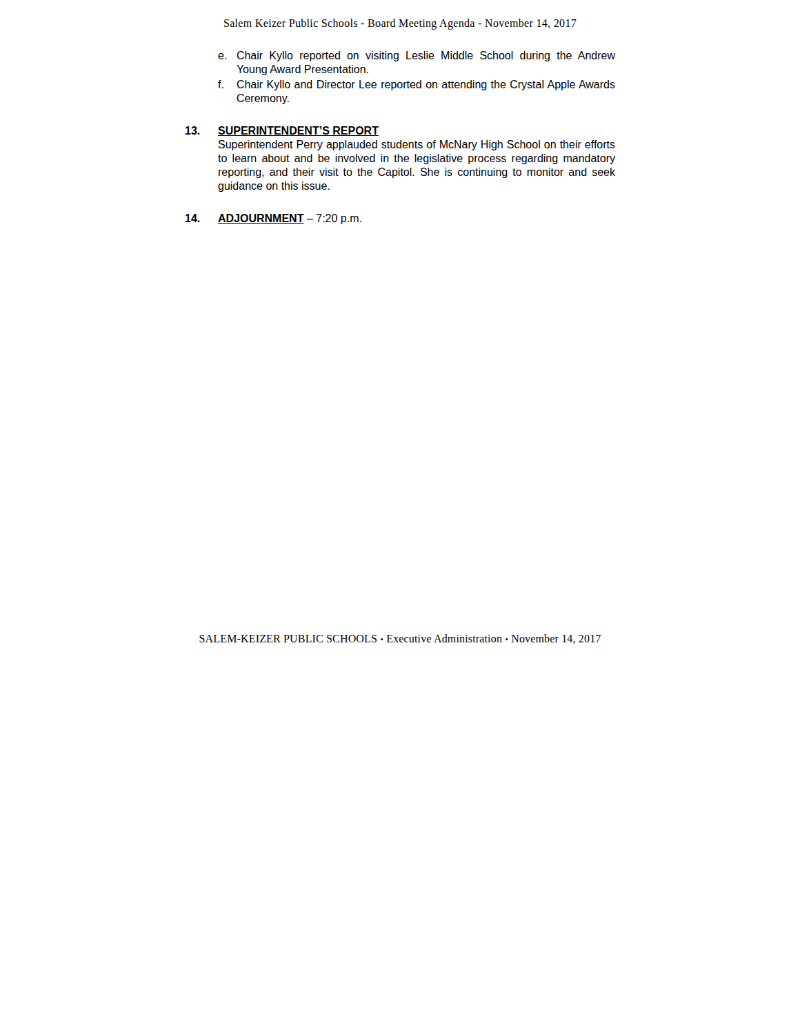Salem Keizer Public Schools - Board Meeting Agenda - November 14, 2017
e. Chair Kyllo reported on visiting Leslie Middle School during the Andrew Young Award Presentation.
f. Chair Kyllo and Director Lee reported on attending the Crystal Apple Awards Ceremony.
13.
SUPERINTENDENT’S REPORT
Superintendent Perry applauded students of McNary High School on their efforts to learn about and be involved in the legislative process regarding mandatory reporting, and their visit to the Capitol. She is continuing to monitor and seek guidance on this issue.
14.
ADJOURNMENT – 7:20 p.m.
SALEM-KEIZER PUBLIC SCHOOLS • Executive Administration • November 14, 2017